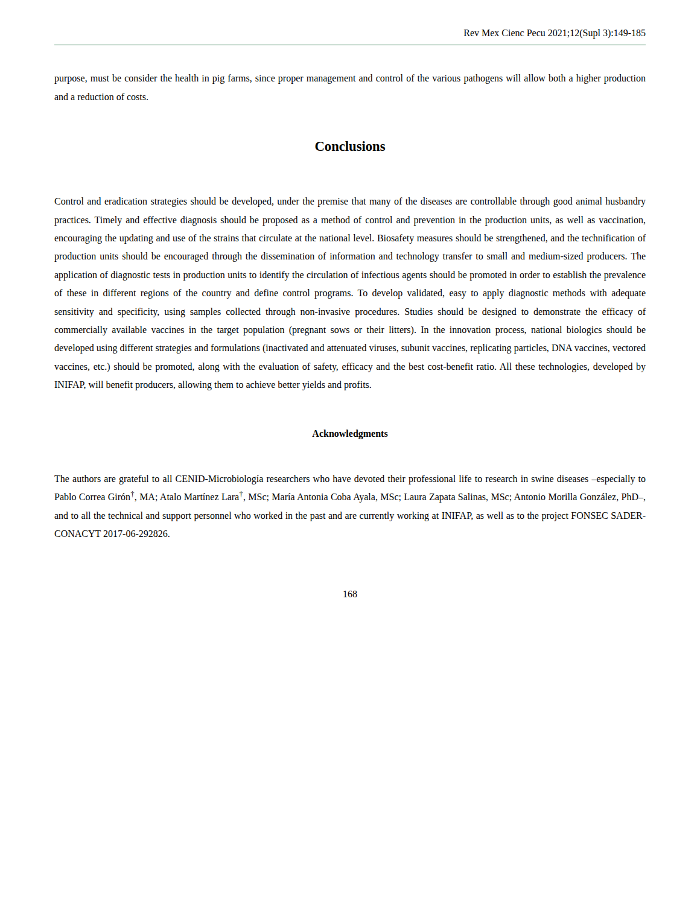Rev Mex Cienc Pecu 2021;12(Supl 3):149-185
purpose, must be consider the health in pig farms, since proper management and control of the various pathogens will allow both a higher production and a reduction of costs.
Conclusions
Control and eradication strategies should be developed, under the premise that many of the diseases are controllable through good animal husbandry practices. Timely and effective diagnosis should be proposed as a method of control and prevention in the production units, as well as vaccination, encouraging the updating and use of the strains that circulate at the national level. Biosafety measures should be strengthened, and the technification of production units should be encouraged through the dissemination of information and technology transfer to small and medium-sized producers. The application of diagnostic tests in production units to identify the circulation of infectious agents should be promoted in order to establish the prevalence of these in different regions of the country and define control programs. To develop validated, easy to apply diagnostic methods with adequate sensitivity and specificity, using samples collected through non-invasive procedures. Studies should be designed to demonstrate the efficacy of commercially available vaccines in the target population (pregnant sows or their litters). In the innovation process, national biologics should be developed using different strategies and formulations (inactivated and attenuated viruses, subunit vaccines, replicating particles, DNA vaccines, vectored vaccines, etc.) should be promoted, along with the evaluation of safety, efficacy and the best cost-benefit ratio. All these technologies, developed by INIFAP, will benefit producers, allowing them to achieve better yields and profits.
Acknowledgments
The authors are grateful to all CENID-Microbiología researchers who have devoted their professional life to research in swine diseases –especially to Pablo Correa Girón†, MA; Atalo Martínez Lara†, MSc; María Antonia Coba Ayala, MSc; Laura Zapata Salinas, MSc; Antonio Morilla González, PhD–, and to all the technical and support personnel who worked in the past and are currently working at INIFAP, as well as to the project FONSEC SADER-CONACYT 2017-06-292826.
168